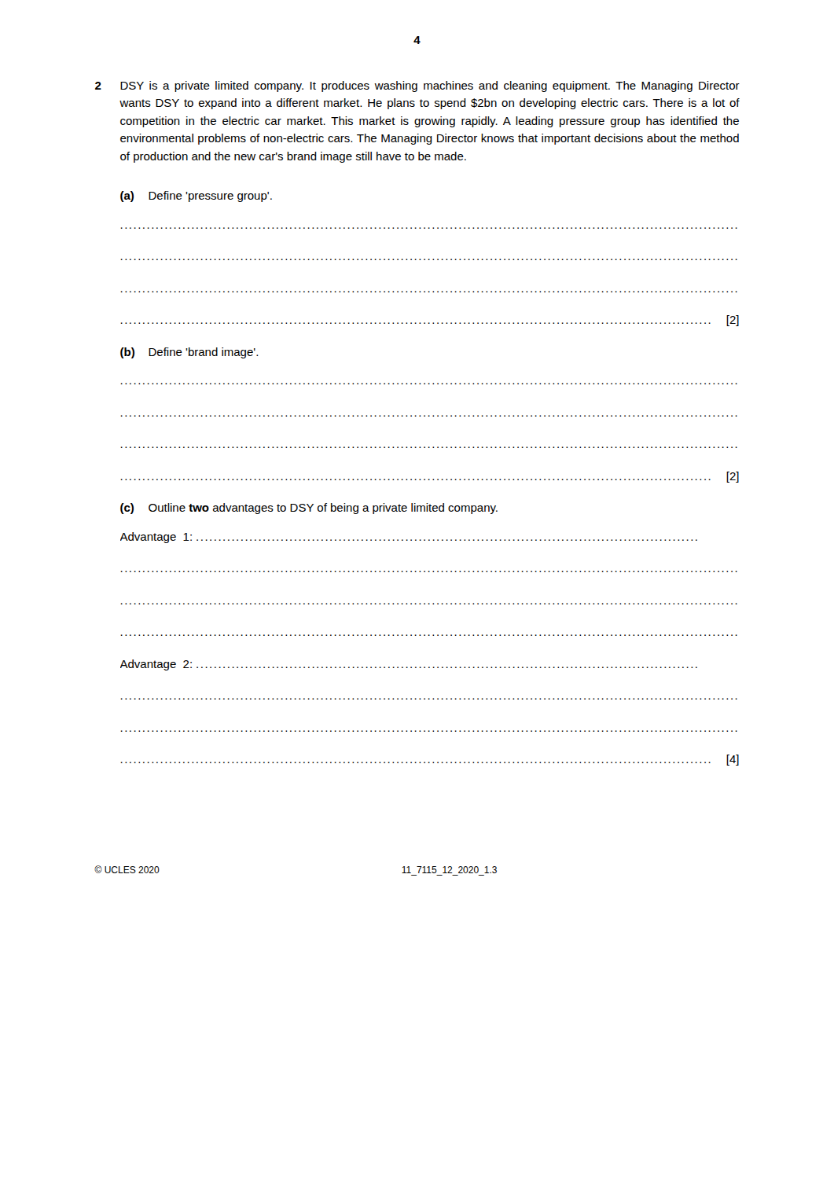4
2
DSY is a private limited company. It produces washing machines and cleaning equipment. The Managing Director wants DSY to expand into a different market. He plans to spend $2bn on developing electric cars. There is a lot of competition in the electric car market. This market is growing rapidly. A leading pressure group has identified the environmental problems of non-electric cars. The Managing Director knows that important decisions about the method of production and the new car's brand image still have to be made.
(a)
Define 'pressure group'.
...........................................................................................................................................
...........................................................................................................................................
...........................................................................................................................................
..................................................................................................................................... [2]
(b)
Define 'brand image'.
...........................................................................................................................................
...........................................................................................................................................
...........................................................................................................................................
..................................................................................................................................... [2]
(c)
Outline two advantages to DSY of being a private limited company.
Advantage 1: .................................................................................................................
...........................................................................................................................................
...........................................................................................................................................
...........................................................................................................................................
Advantage 2: .................................................................................................................
...........................................................................................................................................
...........................................................................................................................................
..................................................................................................................................... [4]
© UCLES 2020
11_7115_12_2020_1.3